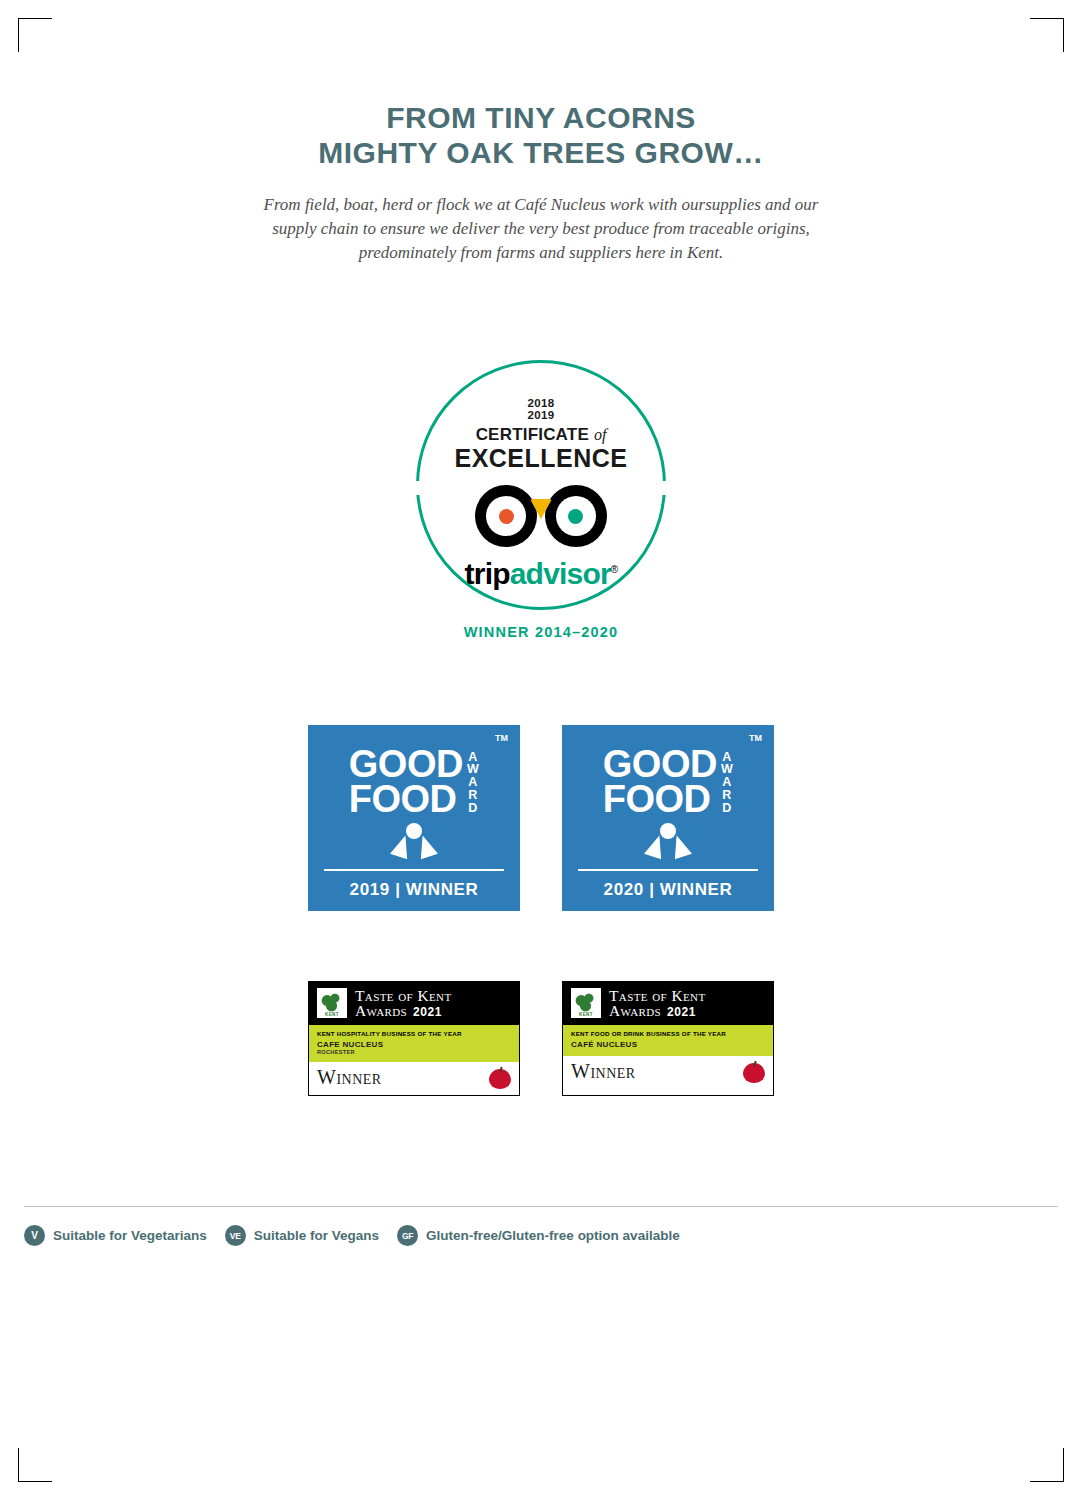From Tiny Acorns
Mighty Oak Trees Grow…
From field, boat, herd or flock we at Café Nucleus work with oursupplies and our supply chain to ensure we deliver the very best produce from traceable origins, predominately from farms and suppliers here in Kent.
2018
2019
CERTIFICATE of
EXCELLENCE
tripadvisor®
®
WINNER 2014–2020
TM
GOOD
FOOD
AWARD
2019 | WINNER
TM
GOOD
FOOD
AWARD
2020 | WINNER
KENT
Taste of Kent Awards 2021
Kent Hospitality Business of the Year Cafe Nucleus Rochester
Winner
KENT
Taste of Kent Awards 2021
Kent Food or Drink Business of the Year Café Nucleus
Winner
VSuitable for Vegetarians VESuitable for Vegans GFGluten-free/Gluten-free option available